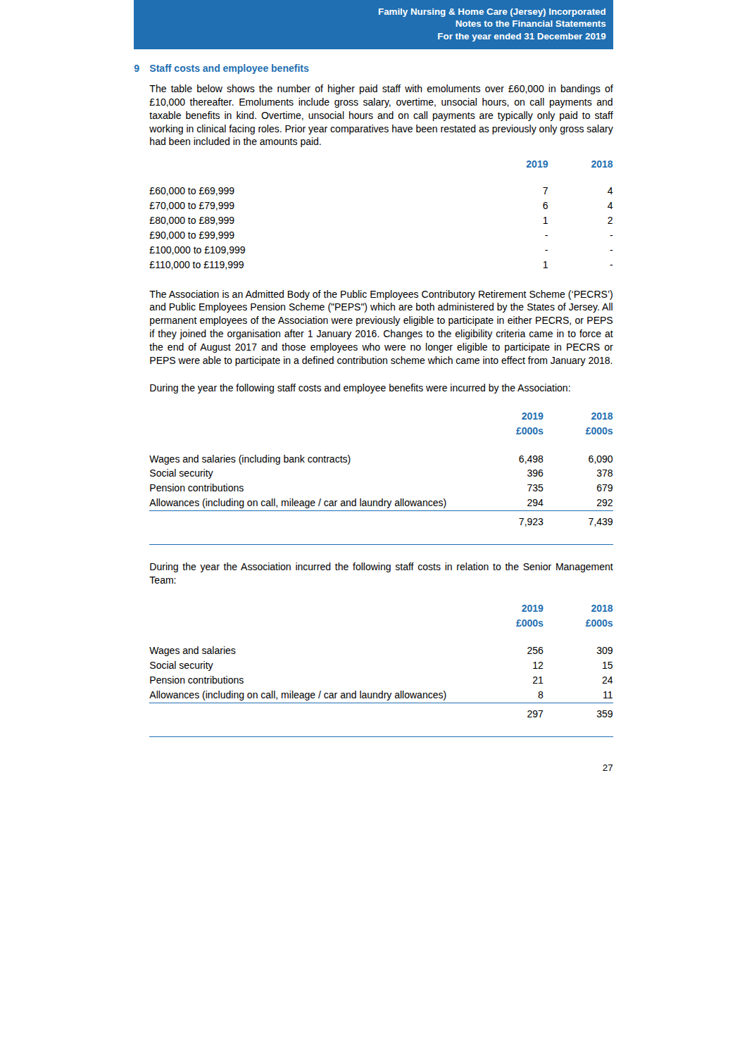Family Nursing & Home Care (Jersey) Incorporated
Notes to the Financial Statements
For the year ended 31 December 2019
9 Staff costs and employee benefits
The table below shows the number of higher paid staff with emoluments over £60,000 in bandings of £10,000 thereafter. Emoluments include gross salary, overtime, unsocial hours, on call payments and taxable benefits in kind. Overtime, unsocial hours and on call payments are typically only paid to staff working in clinical facing roles. Prior year comparatives have been restated as previously only gross salary had been included in the amounts paid.
| | 2019 | 2018 |
| £60,000 to £69,999 | 7 | 4 |
| £70,000 to £79,999 | 6 | 4 |
| £80,000 to £89,999 | 1 | 2 |
| £90,000 to £99,999 | - | - |
| £100,000 to £109,999 | - | - |
| £110,000 to £119,999 | 1 | - |
The Association is an Admitted Body of the Public Employees Contributory Retirement Scheme (‘PECRS’) and Public Employees Pension Scheme ("PEPS") which are both administered by the States of Jersey. All permanent employees of the Association were previously eligible to participate in either PECRS, or PEPS if they joined the organisation after 1 January 2016. Changes to the eligibility criteria came in to force at the end of August 2017 and those employees who were no longer eligible to participate in PECRS or PEPS were able to participate in a defined contribution scheme which came into effect from January 2018.
During the year the following staff costs and employee benefits were incurred by the Association:
| | 2019 | 2018 |
| | £000s | £000s |
| Wages and salaries (including bank contracts) | 6,498 | 6,090 |
| Social security | 396 | 378 |
| Pension contributions | 735 | 679 |
| Allowances (including on call, mileage / car and laundry allowances) | 294 | 292 |
| | 7,923 | 7,439 |
During the year the Association incurred the following staff costs in relation to the Senior Management Team:
| | 2019 | 2018 |
| | £000s | £000s |
| Wages and salaries | 256 | 309 |
| Social security | 12 | 15 |
| Pension contributions | 21 | 24 |
| Allowances (including on call, mileage / car and laundry allowances) | 8 | 11 |
| | 297 | 359 |
27